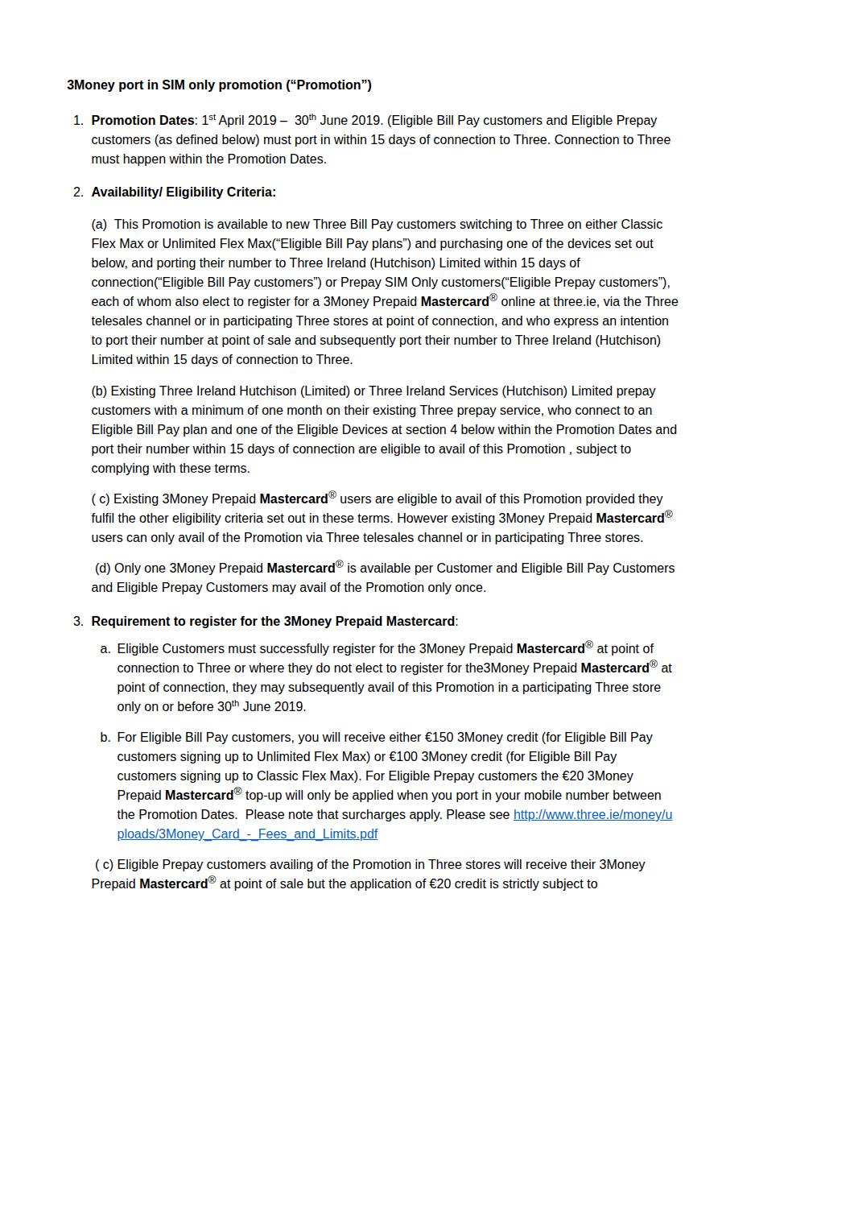3Money port in SIM only promotion (“Promotion”)
Promotion Dates: 1st April 2019 – 30th June 2019. (Eligible Bill Pay customers and Eligible Prepay customers (as defined below) must port in within 15 days of connection to Three. Connection to Three must happen within the Promotion Dates.
Availability/ Eligibility Criteria:
(a) This Promotion is available to new Three Bill Pay customers switching to Three on either Classic Flex Max or Unlimited Flex Max(“Eligible Bill Pay plans”) and purchasing one of the devices set out below, and porting their number to Three Ireland (Hutchison) Limited within 15 days of connection(“Eligible Bill Pay customers”) or Prepay SIM Only customers(“Eligible Prepay customers”), each of whom also elect to register for a 3Money Prepaid Mastercard® online at three.ie, via the Three telesales channel or in participating Three stores at point of connection, and who express an intention to port their number at point of sale and subsequently port their number to Three Ireland (Hutchison) Limited within 15 days of connection to Three.
(b) Existing Three Ireland Hutchison (Limited) or Three Ireland Services (Hutchison) Limited prepay customers with a minimum of one month on their existing Three prepay service, who connect to an Eligible Bill Pay plan and one of the Eligible Devices at section 4 below within the Promotion Dates and port their number within 15 days of connection are eligible to avail of this Promotion , subject to complying with these terms.
( c) Existing 3Money Prepaid Mastercard® users are eligible to avail of this Promotion provided they fulfil the other eligibility criteria set out in these terms. However existing 3Money Prepaid Mastercard® users can only avail of the Promotion via Three telesales channel or in participating Three stores.
(d) Only one 3Money Prepaid Mastercard® is available per Customer and Eligible Bill Pay Customers and Eligible Prepay Customers may avail of the Promotion only once.
Requirement to register for the 3Money Prepaid Mastercard:
Eligible Customers must successfully register for the 3Money Prepaid Mastercard® at point of connection to Three or where they do not elect to register for the3Money Prepaid Mastercard® at point of connection, they may subsequently avail of this Promotion in a participating Three store only on or before 30th June 2019.
For Eligible Bill Pay customers, you will receive either €150 3Money credit (for Eligible Bill Pay customers signing up to Unlimited Flex Max) or €100 3Money credit (for Eligible Bill Pay customers signing up to Classic Flex Max). For Eligible Prepay customers the €20 3Money Prepaid Mastercard® top-up will only be applied when you port in your mobile number between the Promotion Dates. Please note that surcharges apply. Please see http://www.three.ie/money/uploads/3Money_Card_-_Fees_and_Limits.pdf
( c) Eligible Prepay customers availing of the Promotion in Three stores will receive their 3Money Prepaid Mastercard® at point of sale but the application of €20 credit is strictly subject to